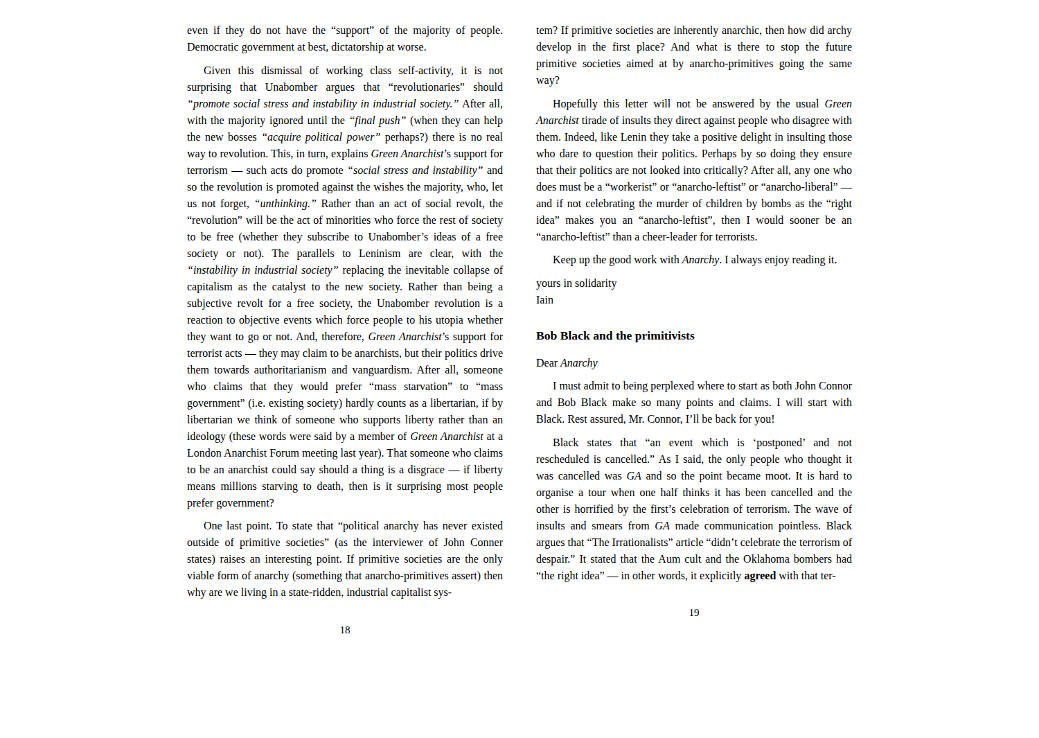even if they do not have the “support” of the majority of people. Democratic government at best, dictatorship at worse.
Given this dismissal of working class self-activity, it is not surprising that Unabomber argues that “revolutionaries” should “promote social stress and instability in industrial society.” After all, with the majority ignored until the “final push” (when they can help the new bosses “acquire political power” perhaps?) there is no real way to revolution. This, in turn, explains Green Anarchist’s support for terrorism — such acts do promote “social stress and instability” and so the revolution is promoted against the wishes the majority, who, let us not forget, “unthinking.” Rather than an act of social revolt, the “revolution” will be the act of minorities who force the rest of society to be free (whether they subscribe to Unabomber’s ideas of a free society or not). The parallels to Leninism are clear, with the “instability in industrial society” replacing the inevitable collapse of capitalism as the catalyst to the new society. Rather than being a subjective revolt for a free society, the Unabomber revolution is a reaction to objective events which force people to his utopia whether they want to go or not. And, therefore, Green Anarchist’s support for terrorist acts — they may claim to be anarchists, but their politics drive them towards authoritarianism and vanguardism. After all, someone who claims that they would prefer “mass starvation” to “mass government” (i.e. existing society) hardly counts as a libertarian, if by libertarian we think of someone who supports liberty rather than an ideology (these words were said by a member of Green Anarchist at a London Anarchist Forum meeting last year). That someone who claims to be an anarchist could say should a thing is a disgrace — if liberty means millions starving to death, then is it surprising most people prefer government?
One last point. To state that “political anarchy has never existed outside of primitive societies” (as the interviewer of John Conner states) raises an interesting point. If primitive societies are the only viable form of anarchy (something that anarcho-primitives assert) then why are we living in a state-ridden, industrial capitalist sys-
18
tem? If primitive societies are inherently anarchic, then how did archy develop in the first place? And what is there to stop the future primitive societies aimed at by anarcho-primitives going the same way?
Hopefully this letter will not be answered by the usual Green Anarchist tirade of insults they direct against people who disagree with them. Indeed, like Lenin they take a positive delight in insulting those who dare to question their politics. Perhaps by so doing they ensure that their politics are not looked into critically? After all, any one who does must be a “workerist” or “anarcho-leftist” or “anarcho-liberal” — and if not celebrating the murder of children by bombs as the “right idea” makes you an “anarcho-leftist”, then I would sooner be an “anarcho-leftist” than a cheer-leader for terrorists.
Keep up the good work with Anarchy. I always enjoy reading it.
yours in solidarity
Iain
Bob Black and the primitivists
Dear Anarchy
I must admit to being perplexed where to start as both John Connor and Bob Black make so many points and claims. I will start with Black. Rest assured, Mr. Connor, I’ll be back for you!
Black states that “an event which is ‘postponed’ and not rescheduled is cancelled.” As I said, the only people who thought it was cancelled was GA and so the point became moot. It is hard to organise a tour when one half thinks it has been cancelled and the other is horrified by the first’s celebration of terrorism. The wave of insults and smears from GA made communication pointless. Black argues that “The Irrationalists” article “didn’t celebrate the terrorism of despair.” It stated that the Aum cult and the Oklahoma bombers had “the right idea” — in other words, it explicitly agreed with that ter-
19